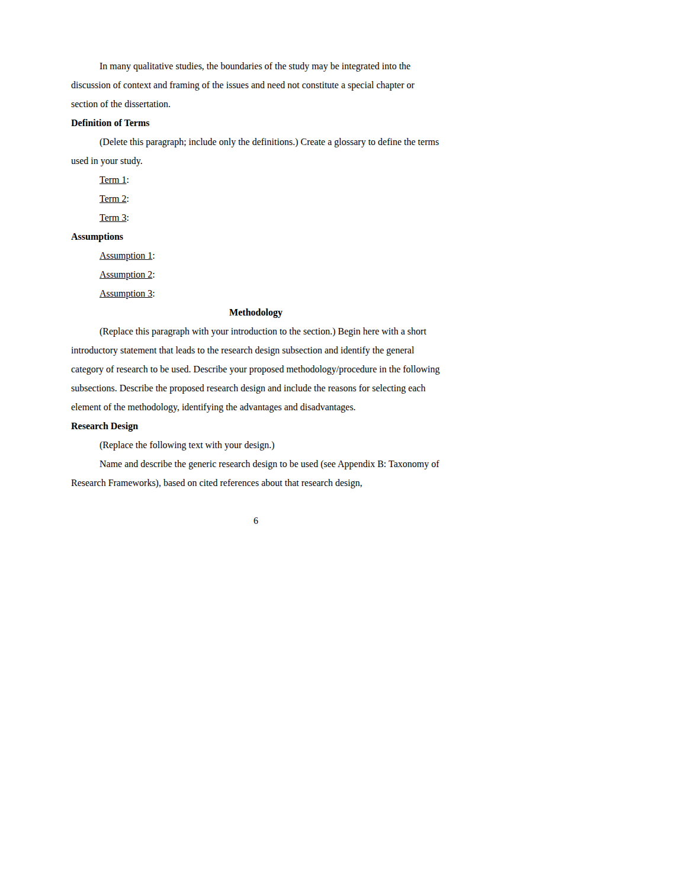In many qualitative studies, the boundaries of the study may be integrated into the discussion of context and framing of the issues and need not constitute a special chapter or section of the dissertation.
Definition of Terms
(Delete this paragraph; include only the definitions.) Create a glossary to define the terms used in your study.
Term 1:
Term 2:
Term 3:
Assumptions
Assumption 1:
Assumption 2:
Assumption 3:
Methodology
(Replace this paragraph with your introduction to the section.) Begin here with a short introductory statement that leads to the research design subsection and identify the general category of research to be used. Describe your proposed methodology/procedure in the following subsections. Describe the proposed research design and include the reasons for selecting each element of the methodology, identifying the advantages and disadvantages.
Research Design
(Replace the following text with your design.)
Name and describe the generic research design to be used (see Appendix B: Taxonomy of Research Frameworks), based on cited references about that research design,
6